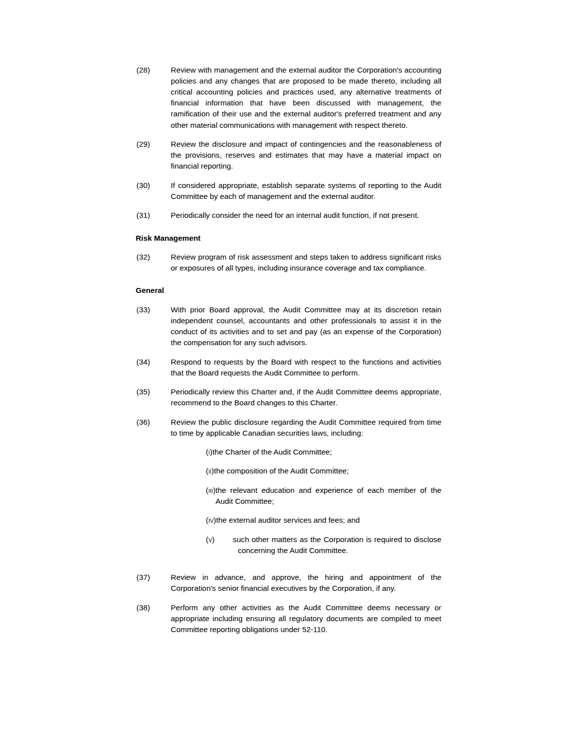(28)
Review with management and the external auditor the Corporation's accounting policies and any changes that are proposed to be made thereto, including all critical accounting policies and practices used, any alternative treatments of financial information that have been discussed with management, the ramification of their use and the external auditor's preferred treatment and any other material communications with management with respect thereto.
(29)
Review the disclosure and impact of contingencies and the reasonableness of the provisions, reserves and estimates that may have a material impact on financial reporting.
(30)
If considered appropriate, establish separate systems of reporting to the Audit Committee by each of management and the external auditor.
(31)
Periodically consider the need for an internal audit function, if not present.
Risk Management
(32)
Review program of risk assessment and steps taken to address significant risks or exposures of all types, including insurance coverage and tax compliance.
General
(33)
With prior Board approval, the Audit Committee may at its discretion retain independent counsel, accountants and other professionals to assist it in the conduct of its activities and to set and pay (as an expense of the Corporation) the compensation for any such advisors.
(34)
Respond to requests by the Board with respect to the functions and activities that the Board requests the Audit Committee to perform.
(35)
Periodically review this Charter and, if the Audit Committee deems appropriate, recommend to the Board changes to this Charter.
(36)
Review the public disclosure regarding the Audit Committee required from time to time by applicable Canadian securities laws, including:
(i) the Charter of the Audit Committee;
(ii) the composition of the Audit Committee;
(iii) the relevant education and experience of each member of the Audit Committee;
(iv) the external auditor services and fees; and
(v) such other matters as the Corporation is required to disclose concerning the Audit Committee.
(37)
Review in advance, and approve, the hiring and appointment of the Corporation's senior financial executives by the Corporation, if any.
(38)
Perform any other activities as the Audit Committee deems necessary or appropriate including ensuring all regulatory documents are compiled to meet Committee reporting obligations under 52-110.